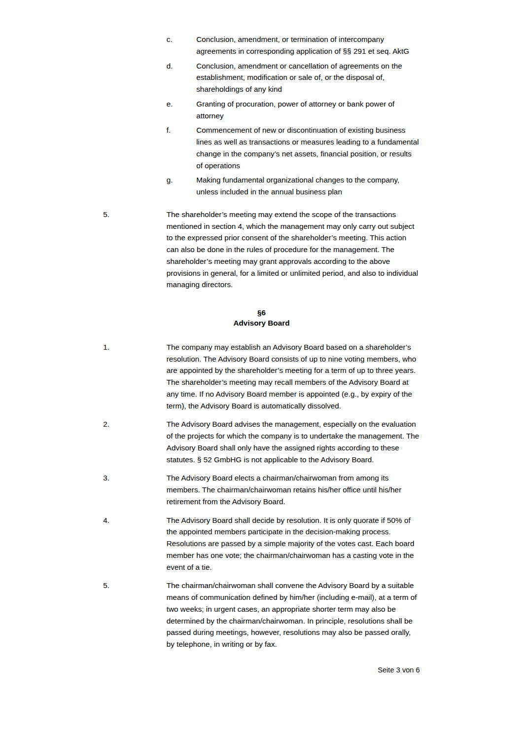c.
Conclusion, amendment, or termination of intercompany agreements in corresponding application of §§ 291 et seq. AktG
d.
Conclusion, amendment or cancellation of agreements on the establishment, modification or sale of, or the disposal of, shareholdings of any kind
e.
Granting of procuration, power of attorney or bank power of attorney
f.
Commencement of new or discontinuation of existing business lines as well as transactions or measures leading to a fundamental change in the company’s net assets, financial position, or results of operations
g.
Making fundamental organizational changes to the company, unless included in the annual business plan
5.
The shareholder’s meeting may extend the scope of the transactions mentioned in section 4, which the management may only carry out subject to the expressed prior consent of the shareholder’s meeting. This action can also be done in the rules of procedure for the management. The shareholder’s meeting may grant approvals according to the above provisions in general, for a limited or unlimited period, and also to individual managing directors.
§6 Advisory Board
1.
The company may establish an Advisory Board based on a shareholder’s resolution. The Advisory Board consists of up to nine voting members, who are appointed by the shareholder’s meeting for a term of up to three years. The shareholder’s meeting may recall members of the Advisory Board at any time. If no Advisory Board member is appointed (e.g., by expiry of the term), the Advisory Board is automatically dissolved.
2.
The Advisory Board advises the management, especially on the evaluation of the projects for which the company is to undertake the management. The Advisory Board shall only have the assigned rights according to these statutes. § 52 GmbHG is not applicable to the Advisory Board.
3.
The Advisory Board elects a chairman/chairwoman from among its members. The chairman/chairwoman retains his/her office until his/her retirement from the Advisory Board.
4.
The Advisory Board shall decide by resolution. It is only quorate if 50% of the appointed members participate in the decision-making process. Resolutions are passed by a simple majority of the votes cast. Each board member has one vote; the chairman/chairwoman has a casting vote in the event of a tie.
5.
The chairman/chairwoman shall convene the Advisory Board by a suitable means of communication defined by him/her (including e-mail), at a term of two weeks; in urgent cases, an appropriate shorter term may also be determined by the chairman/chairwoman. In principle, resolutions shall be passed during meetings, however, resolutions may also be passed orally, by telephone, in writing or by fax.
Seite 3 von 6